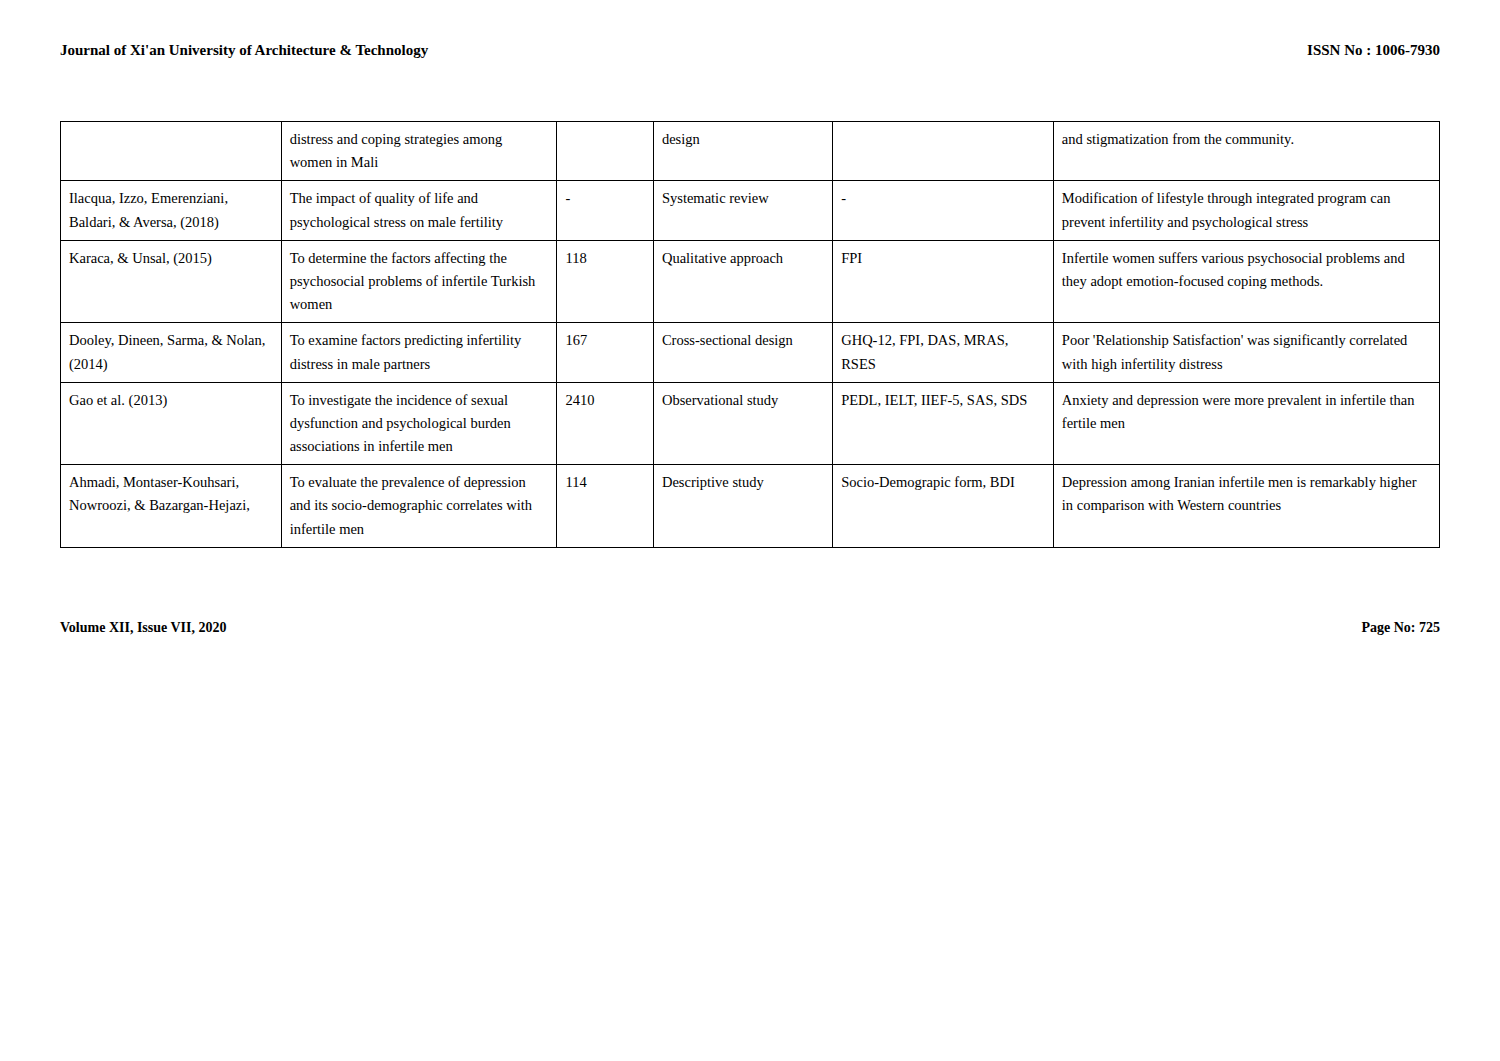Journal of Xi'an University of Architecture & Technology ISSN No : 1006-7930
| | distress and coping strategies among women in Mali | | design | | and stigmatization from the community. |
| Ilacqua, Izzo, Emerenziani, Baldari, & Aversa, (2018) | The impact of quality of life and psychological stress on male fertility | - | Systematic review | - | Modification of lifestyle through integrated program can prevent infertility and psychological stress |
| Karaca, & Unsal, (2015) | To determine the factors affecting the psychosocial problems of infertile Turkish women | 118 | Qualitative approach | FPI | Infertile women suffers various psychosocial problems and they adopt emotion-focused coping methods. |
| Dooley, Dineen, Sarma, & Nolan, (2014) | To examine factors predicting infertility distress in male partners | 167 | Cross-sectional design | GHQ-12, FPI, DAS, MRAS, RSES | Poor 'Relationship Satisfaction' was significantly correlated with high infertility distress |
| Gao et al. (2013) | To investigate the incidence of sexual dysfunction and psychological burden associations in infertile men | 2410 | Observational study | PEDL, IELT, IIEF-5, SAS, SDS | Anxiety and depression were more prevalent in infertile than fertile men |
| Ahmadi, Montaser-Kouhsari, Nowroozi, & Bazargan-Hejazi, | To evaluate the prevalence of depression and its socio-demographic correlates with infertile men | 114 | Descriptive study | Socio-Demograpic form, BDI | Depression among Iranian infertile men is remarkably higher in comparison with Western countries |
Volume XII, Issue VII, 2020 Page No: 725